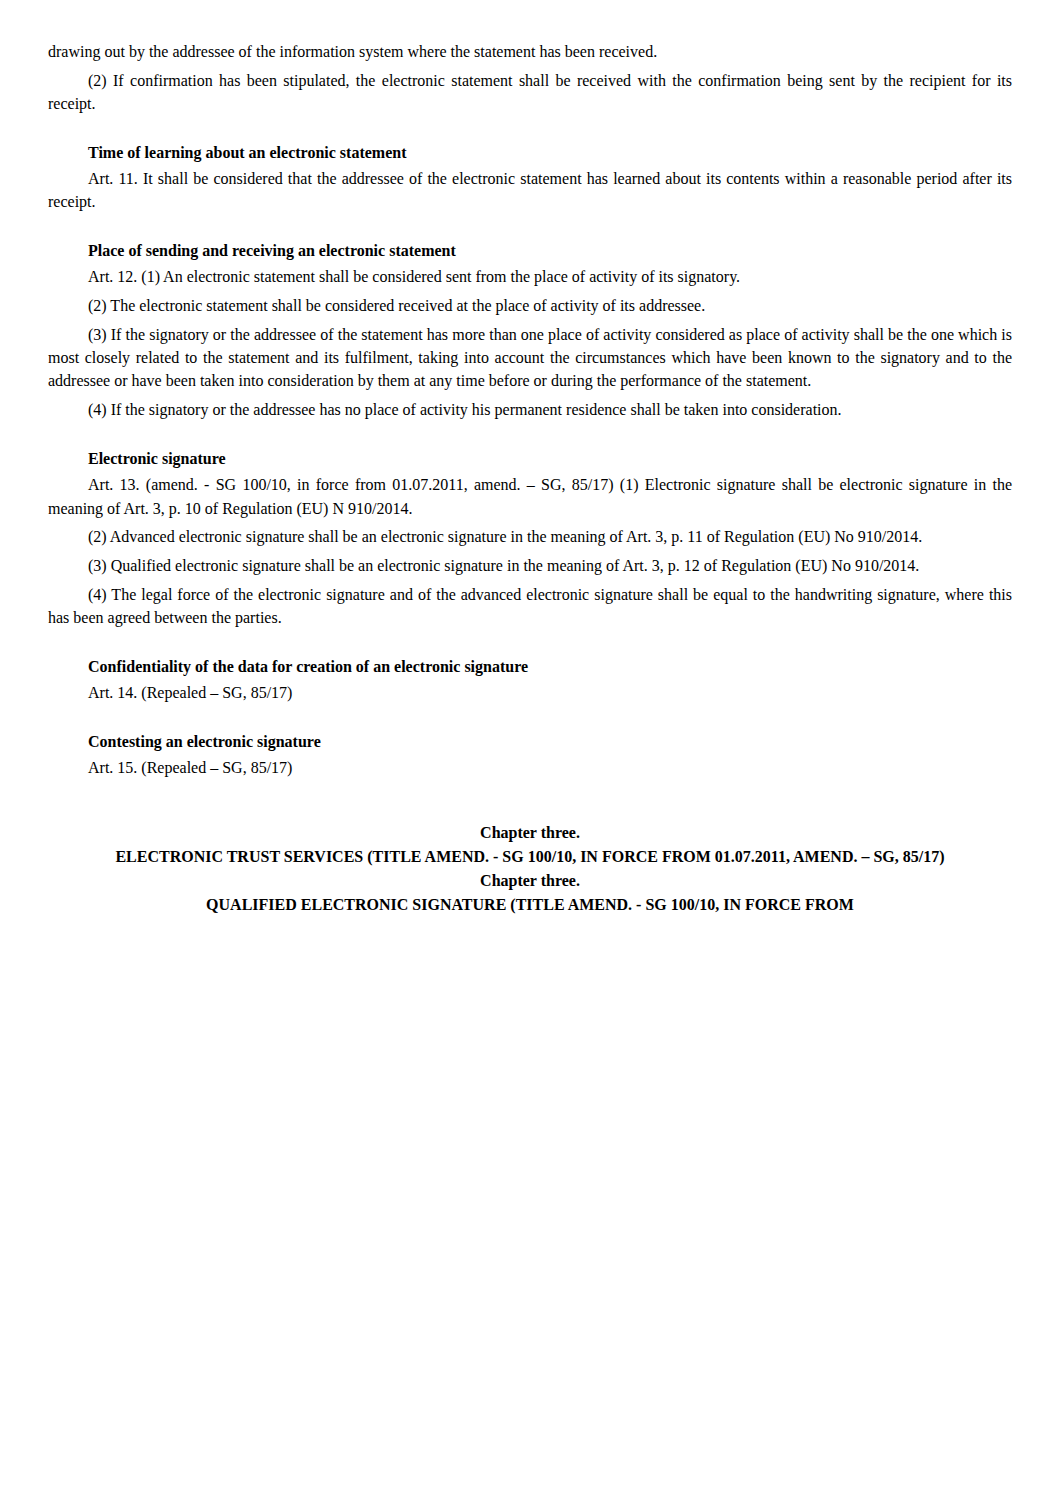drawing out by the addressee of the information system where the statement has been received.
(2) If confirmation has been stipulated, the electronic statement shall be received with the confirmation being sent by the recipient for its receipt.
Time of learning about an electronic statement
Art. 11. It shall be considered that the addressee of the electronic statement has learned about its contents within a reasonable period after its receipt.
Place of sending and receiving an electronic statement
Art. 12. (1) An electronic statement shall be considered sent from the place of activity of its signatory.
(2) The electronic statement shall be considered received at the place of activity of its addressee.
(3) If the signatory or the addressee of the statement has more than one place of activity considered as place of activity shall be the one which is most closely related to the statement and its fulfilment, taking into account the circumstances which have been known to the signatory and to the addressee or have been taken into consideration by them at any time before or during the performance of the statement.
(4) If the signatory or the addressee has no place of activity his permanent residence shall be taken into consideration.
Electronic signature
Art. 13. (amend. - SG 100/10, in force from 01.07.2011, amend. – SG, 85/17) (1) Electronic signature shall be electronic signature in the meaning of Art. 3, p. 10 of Regulation (EU) N 910/2014.
(2) Advanced electronic signature shall be an electronic signature in the meaning of Art. 3, p. 11 of Regulation (EU) No 910/2014.
(3) Qualified electronic signature shall be an electronic signature in the meaning of Art. 3, p. 12 of Regulation (EU) No 910/2014.
(4) The legal force of the electronic signature and of the advanced electronic signature shall be equal to the handwriting signature, where this has been agreed between the parties.
Confidentiality of the data for creation of an electronic signature
Art. 14. (Repealed – SG, 85/17)
Contesting an electronic signature
Art. 15. (Repealed – SG, 85/17)
Chapter three.
ELECTRONIC TRUST SERVICES (TITLE AMEND. - SG 100/10, IN FORCE FROM 01.07.2011, AMEND. – SG, 85/17)
Chapter three.
QUALIFIED ELECTRONIC SIGNATURE (TITLE AMEND. - SG 100/10, IN FORCE FROM